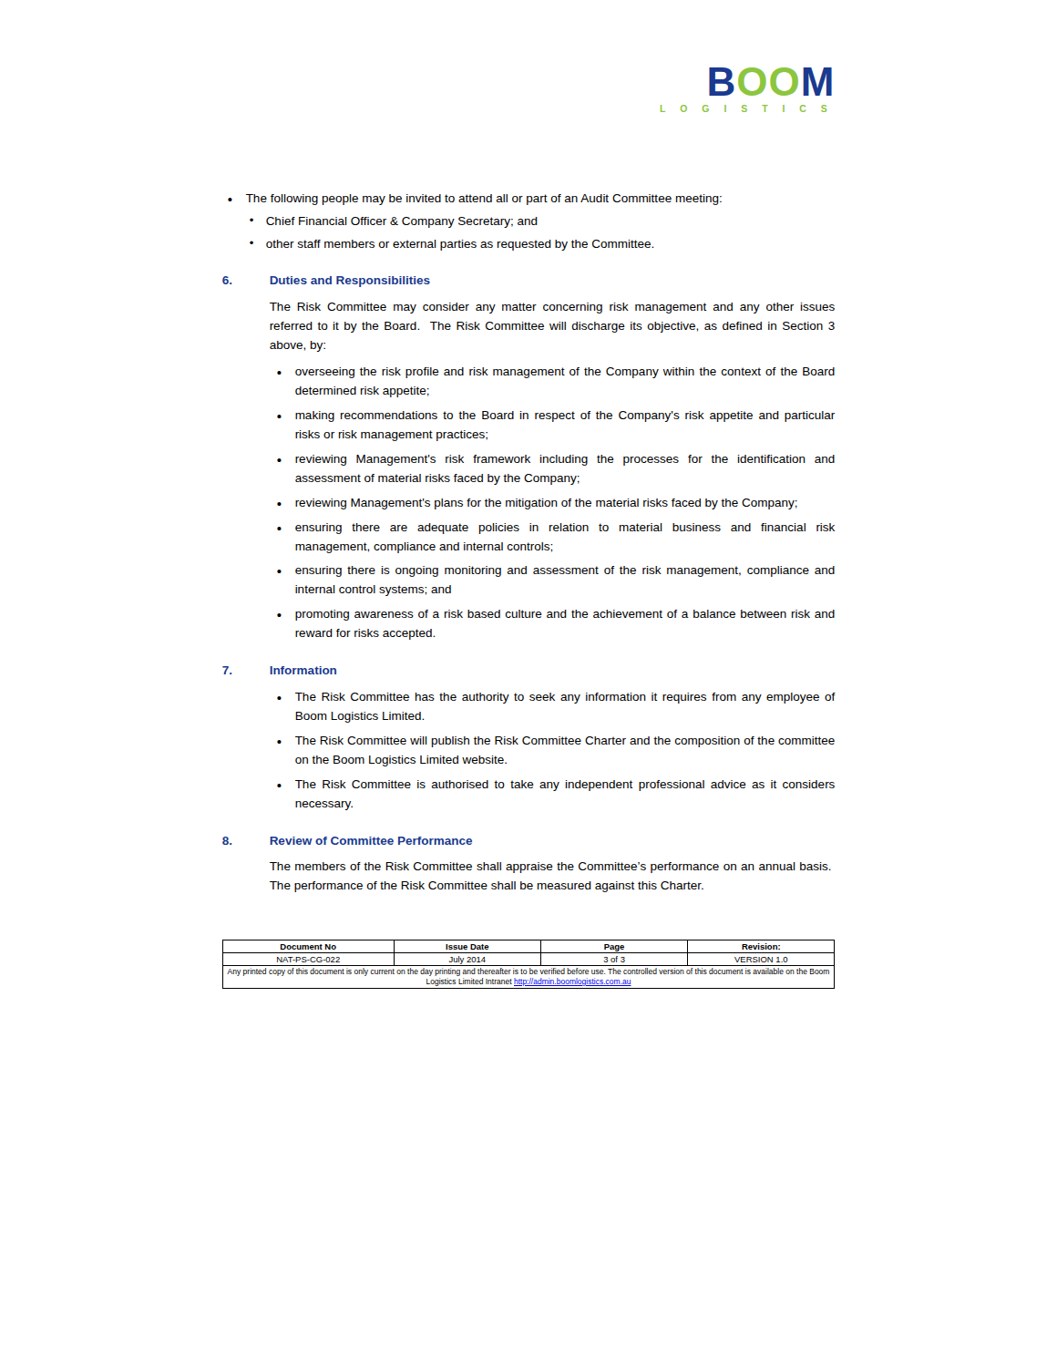BOOM
L O G I S T I C S
The following people may be invited to attend all or part of an Audit Committee meeting:
Chief Financial Officer & Company Secretary; and
other staff members or external parties as requested by the Committee.
6. Duties and Responsibilities
The Risk Committee may consider any matter concerning risk management and any other issues referred to it by the Board. The Risk Committee will discharge its objective, as defined in Section 3 above, by:
overseeing the risk profile and risk management of the Company within the context of the Board determined risk appetite;
making recommendations to the Board in respect of the Company's risk appetite and particular risks or risk management practices;
reviewing Management's risk framework including the processes for the identification and assessment of material risks faced by the Company;
reviewing Management's plans for the mitigation of the material risks faced by the Company;
ensuring there are adequate policies in relation to material business and financial risk management, compliance and internal controls;
ensuring there is ongoing monitoring and assessment of the risk management, compliance and internal control systems; and
promoting awareness of a risk based culture and the achievement of a balance between risk and reward for risks accepted.
7. Information
The Risk Committee has the authority to seek any information it requires from any employee of Boom Logistics Limited.
The Risk Committee will publish the Risk Committee Charter and the composition of the committee on the Boom Logistics Limited website.
The Risk Committee is authorised to take any independent professional advice as it considers necessary.
8. Review of Committee Performance
The members of the Risk Committee shall appraise the Committee’s performance on an annual basis. The performance of the Risk Committee shall be measured against this Charter.
| Document No | Issue Date | Page | Revision: |
| --- | --- | --- | --- |
| NAT-PS-CG-022 | July 2014 | 3 of 3 | VERSION 1.0 |
| Any printed copy of this document is only current on the day printing and thereafter is to be verified before use. The controlled version of this document is available on the Boom Logistics Limited Intranet http://admin.boomlogistics.com.au |